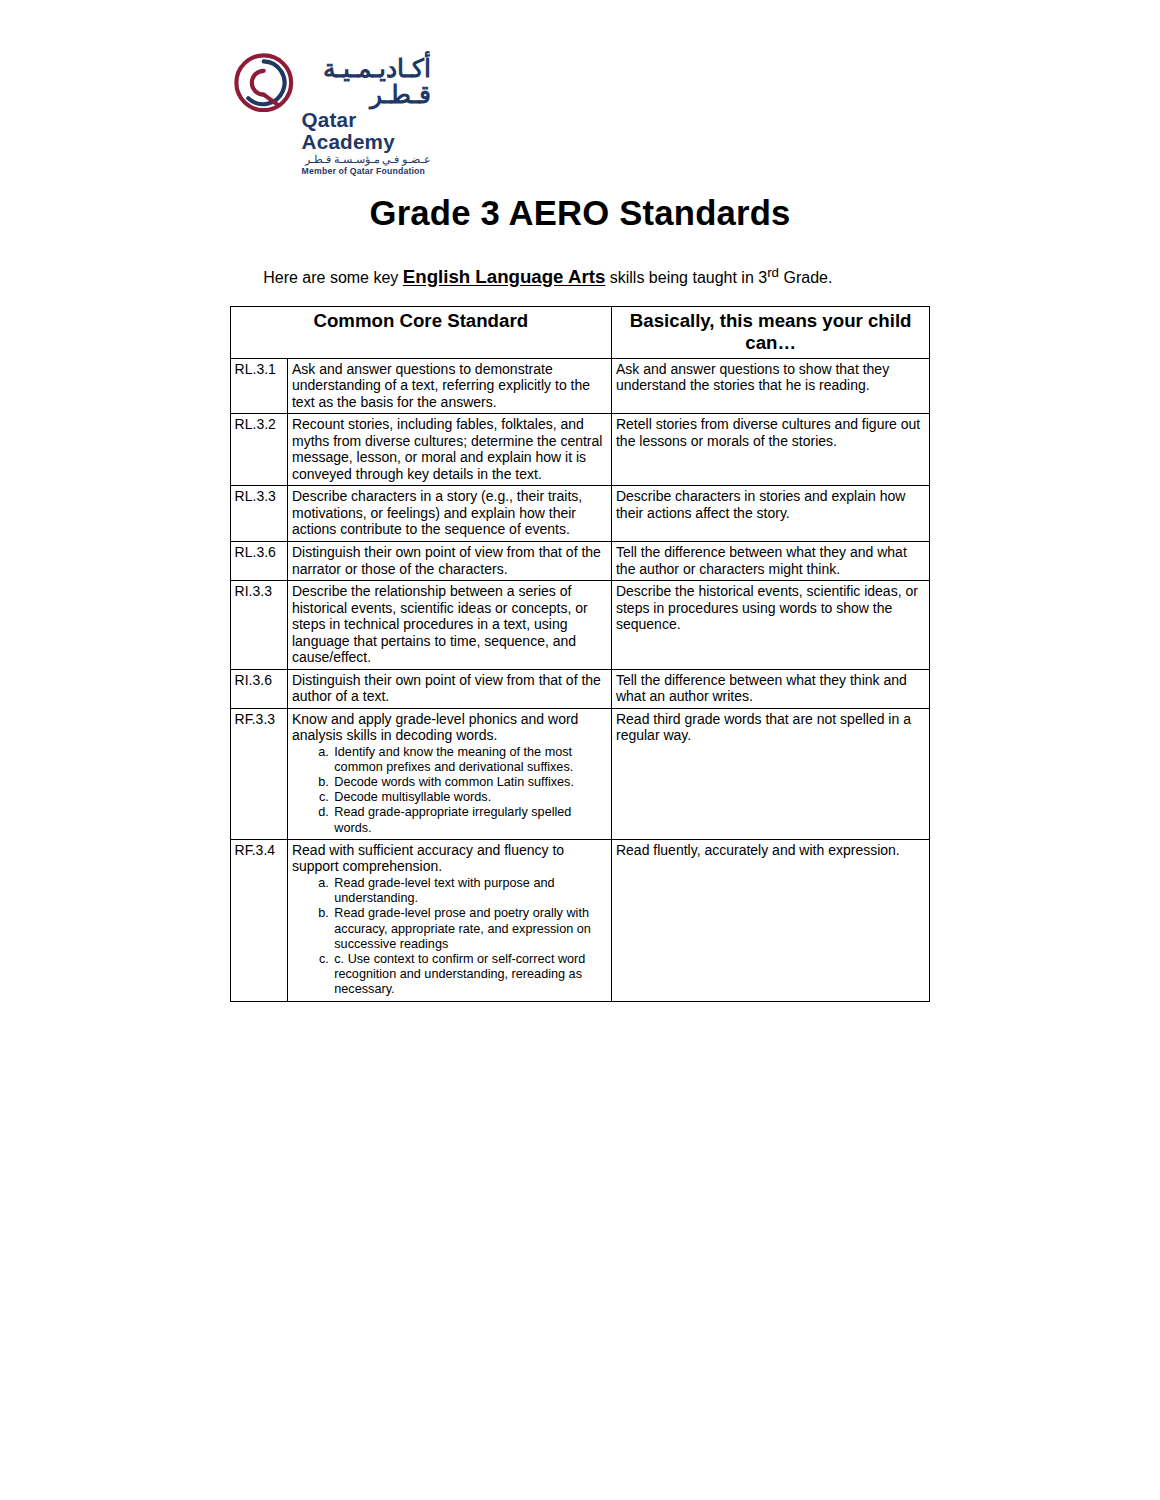أكـاديـمـيـة قـطـر
Qatar Academy
عـضـو فـي مـؤسـسـة قـطـر
Member of Qatar Foundation
Grade 3 AERO Standards
Here are some key English Language Arts skills being taught in 3rd Grade.
| Common Core Standard | Basically, this means your child can… |
| --- | --- |
| RL.3.1 | Ask and answer questions to demonstrate understanding of a text, referring explicitly to the text as the basis for the answers. | Ask and answer questions to show that they understand the stories that he is reading. |
| RL.3.2 | Recount stories, including fables, folktales, and myths from diverse cultures; determine the central message, lesson, or moral and explain how it is conveyed through key details in the text. | Retell stories from diverse cultures and figure out the lessons or morals of the stories. |
| RL.3.3 | Describe characters in a story (e.g., their traits, motivations, or feelings) and explain how their actions contribute to the sequence of events. | Describe characters in stories and explain how their actions affect the story. |
| RL.3.6 | Distinguish their own point of view from that of the narrator or those of the characters. | Tell the difference between what they and what the author or characters might think. |
| RI.3.3 | Describe the relationship between a series of historical events, scientific ideas or concepts, or steps in technical procedures in a text, using language that pertains to time, sequence, and cause/effect. | Describe the historical events, scientific ideas, or steps in procedures using words to show the sequence. |
| RI.3.6 | Distinguish their own point of view from that of the author of a text. | Tell the difference between what they think and what an author writes. |
| RF.3.3 | Know and apply grade-level phonics and word analysis skills in decoding words. Identify and know the meaning of the most common prefixes and derivational suffixes. Decode words with common Latin suffixes. Decode multisyllable words. Read grade-appropriate irregularly spelled words. | Read third grade words that are not spelled in a regular way. |
| RF.3.4 | Read with sufficient accuracy and fluency to support comprehension. Read grade-level text with purpose and understanding. Read grade-level prose and poetry orally with accuracy, appropriate rate, and expression on successive readings c. Use context to confirm or self-correct word recognition and understanding, rereading as necessary. | Read fluently, accurately and with expression. |